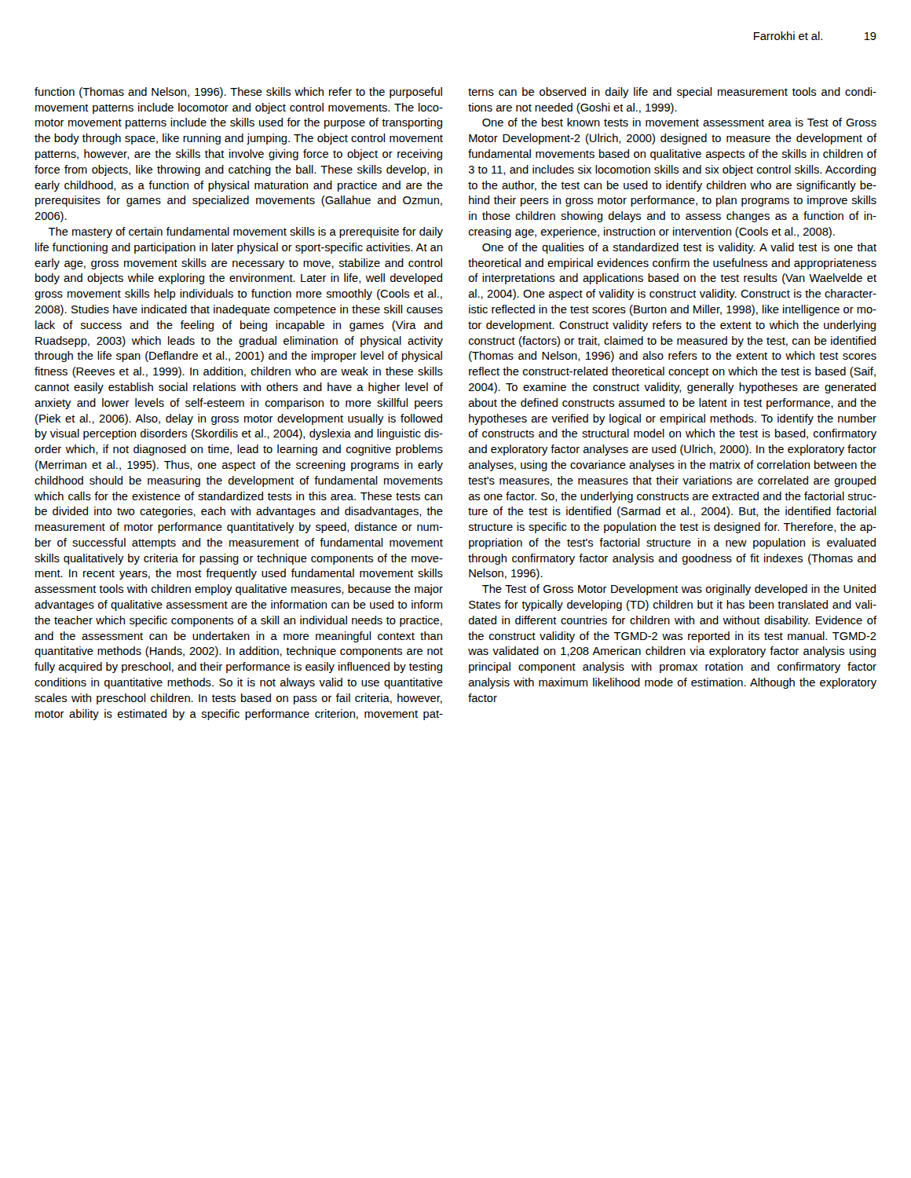Farrokhi et al. 19
function (Thomas and Nelson, 1996). These skills which refer to the purposeful movement patterns include locomotor and object control movements. The locomotor movement patterns include the skills used for the purpose of transporting the body through space, like running and jumping. The object control movement patterns, however, are the skills that involve giving force to object or receiving force from objects, like throwing and catching the ball. These skills develop, in early childhood, as a function of physical maturation and practice and are the prerequisites for games and specialized movements (Gallahue and Ozmun, 2006).
The mastery of certain fundamental movement skills is a prerequisite for daily life functioning and participation in later physical or sport-specific activities. At an early age, gross movement skills are necessary to move, stabilize and control body and objects while exploring the environment. Later in life, well developed gross movement skills help individuals to function more smoothly (Cools et al., 2008). Studies have indicated that inadequate competence in these skill causes lack of success and the feeling of being incapable in games (Vira and Ruadsepp, 2003) which leads to the gradual elimination of physical activity through the life span (Deflandre et al., 2001) and the improper level of physical fitness (Reeves et al., 1999). In addition, children who are weak in these skills cannot easily establish social relations with others and have a higher level of anxiety and lower levels of self-esteem in comparison to more skillful peers (Piek et al., 2006). Also, delay in gross motor development usually is followed by visual perception disorders (Skordilis et al., 2004), dyslexia and linguistic disorder which, if not diagnosed on time, lead to learning and cognitive problems (Merriman et al., 1995). Thus, one aspect of the screening programs in early childhood should be measuring the development of fundamental movements which calls for the existence of standardized tests in this area. These tests can be divided into two categories, each with advantages and disadvantages, the measurement of motor performance quantitatively by speed, distance or number of successful attempts and the measurement of fundamental movement skills qualitatively by criteria for passing or technique components of the movement. In recent years, the most frequently used fundamental movement skills assessment tools with children employ qualitative measures, because the major advantages of qualitative assessment are the information can be used to inform the teacher which specific components of a skill an individual needs to practice, and the assessment can be undertaken in a more meaningful context than quantitative methods (Hands, 2002). In addition, technique components are not fully acquired by preschool, and their performance is easily influenced by testing conditions in quantitative methods. So it is not always valid to use quantitative scales with preschool children. In tests based on pass or fail criteria, however, motor ability is estimated by a specific performance criterion, movement patterns can be observed in daily life and special measurement tools and conditions are not needed (Goshi et al., 1999).
One of the best known tests in movement assessment area is Test of Gross Motor Development-2 (Ulrich, 2000) designed to measure the development of fundamental movements based on qualitative aspects of the skills in children of 3 to 11, and includes six locomotion skills and six object control skills. According to the author, the test can be used to identify children who are significantly behind their peers in gross motor performance, to plan programs to improve skills in those children showing delays and to assess changes as a function of increasing age, experience, instruction or intervention (Cools et al., 2008).
One of the qualities of a standardized test is validity. A valid test is one that theoretical and empirical evidences confirm the usefulness and appropriateness of interpretations and applications based on the test results (Van Waelvelde et al., 2004). One aspect of validity is construct validity. Construct is the characteristic reflected in the test scores (Burton and Miller, 1998), like intelligence or motor development. Construct validity refers to the extent to which the underlying construct (factors) or trait, claimed to be measured by the test, can be identified (Thomas and Nelson, 1996) and also refers to the extent to which test scores reflect the construct-related theoretical concept on which the test is based (Saif, 2004). To examine the construct validity, generally hypotheses are generated about the defined constructs assumed to be latent in test performance, and the hypotheses are verified by logical or empirical methods. To identify the number of constructs and the structural model on which the test is based, confirmatory and exploratory factor analyses are used (Ulrich, 2000). In the exploratory factor analyses, using the covariance analyses in the matrix of correlation between the test's measures, the measures that their variations are correlated are grouped as one factor. So, the underlying constructs are extracted and the factorial structure of the test is identified (Sarmad et al., 2004). But, the identified factorial structure is specific to the population the test is designed for. Therefore, the appropriation of the test's factorial structure in a new population is evaluated through confirmatory factor analysis and goodness of fit indexes (Thomas and Nelson, 1996).
The Test of Gross Motor Development was originally developed in the United States for typically developing (TD) children but it has been translated and validated in different countries for children with and without disability. Evidence of the construct validity of the TGMD-2 was reported in its test manual. TGMD-2 was validated on 1,208 American children via exploratory factor analysis using principal component analysis with promax rotation and confirmatory factor analysis with maximum likelihood mode of estimation. Although the exploratory factor